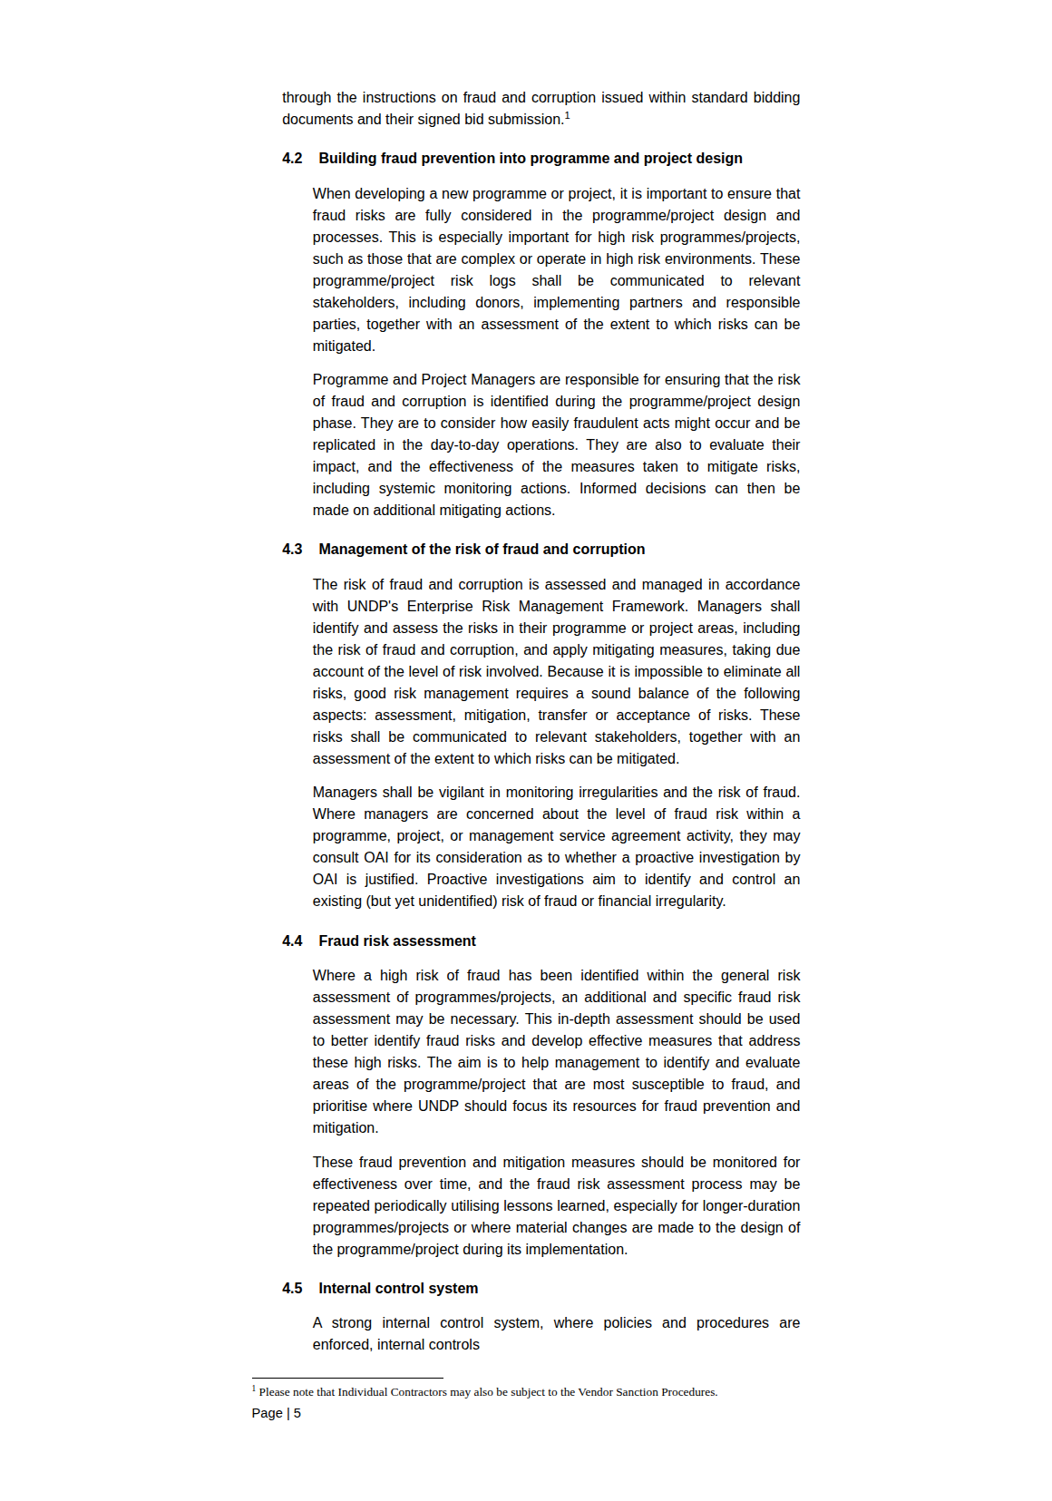through the instructions on fraud and corruption issued within standard bidding documents and their signed bid submission.1
4.2 Building fraud prevention into programme and project design
When developing a new programme or project, it is important to ensure that fraud risks are fully considered in the programme/project design and processes. This is especially important for high risk programmes/projects, such as those that are complex or operate in high risk environments. These programme/project risk logs shall be communicated to relevant stakeholders, including donors, implementing partners and responsible parties, together with an assessment of the extent to which risks can be mitigated.
Programme and Project Managers are responsible for ensuring that the risk of fraud and corruption is identified during the programme/project design phase. They are to consider how easily fraudulent acts might occur and be replicated in the day-to-day operations. They are also to evaluate their impact, and the effectiveness of the measures taken to mitigate risks, including systemic monitoring actions. Informed decisions can then be made on additional mitigating actions.
4.3 Management of the risk of fraud and corruption
The risk of fraud and corruption is assessed and managed in accordance with UNDP's Enterprise Risk Management Framework. Managers shall identify and assess the risks in their programme or project areas, including the risk of fraud and corruption, and apply mitigating measures, taking due account of the level of risk involved. Because it is impossible to eliminate all risks, good risk management requires a sound balance of the following aspects: assessment, mitigation, transfer or acceptance of risks. These risks shall be communicated to relevant stakeholders, together with an assessment of the extent to which risks can be mitigated.
Managers shall be vigilant in monitoring irregularities and the risk of fraud. Where managers are concerned about the level of fraud risk within a programme, project, or management service agreement activity, they may consult OAI for its consideration as to whether a proactive investigation by OAI is justified. Proactive investigations aim to identify and control an existing (but yet unidentified) risk of fraud or financial irregularity.
4.4 Fraud risk assessment
Where a high risk of fraud has been identified within the general risk assessment of programmes/projects, an additional and specific fraud risk assessment may be necessary. This in-depth assessment should be used to better identify fraud risks and develop effective measures that address these high risks. The aim is to help management to identify and evaluate areas of the programme/project that are most susceptible to fraud, and prioritise where UNDP should focus its resources for fraud prevention and mitigation.
These fraud prevention and mitigation measures should be monitored for effectiveness over time, and the fraud risk assessment process may be repeated periodically utilising lessons learned, especially for longer-duration programmes/projects or where material changes are made to the design of the programme/project during its implementation.
4.5 Internal control system
A strong internal control system, where policies and procedures are enforced, internal controls
1 Please note that Individual Contractors may also be subject to the Vendor Sanction Procedures.
Page | 5